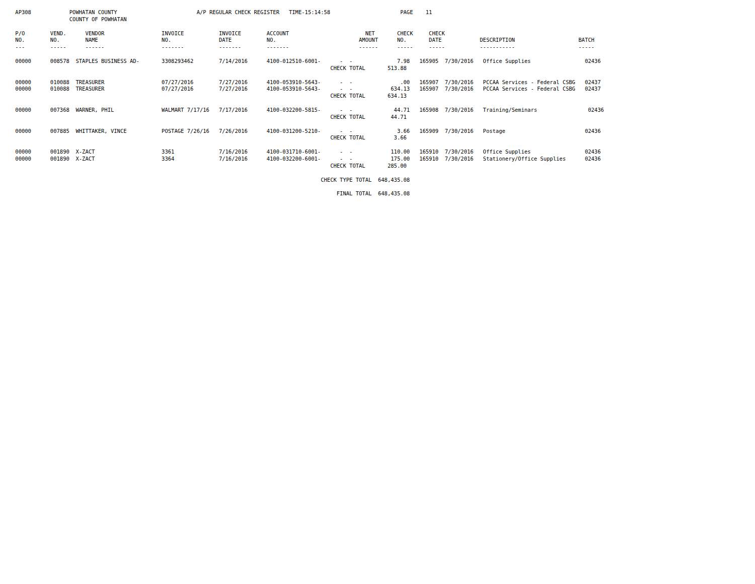AP308            POWHATAN COUNTY                         A/P REGULAR CHECK REGISTER   TIME-15:14:58                      PAGE    11
                  COUNTY OF POWHATAN

 P/O        VEND.      VENDOR                  INVOICE           INVOICE        ACCOUNT                        NET       CHECK     CHECK
 NO.        NO.        NAME                    NO.               DATE           NO.                          AMOUNT      NO.       DATE            DESCRIPTION                    BATCH
 ---        -----      ------                  -------           -------        -------                      ------      -----     -----           -----------                    -----

 00000      008578  STAPLES BUSINESS AD-       3308293462        7/14/2016      4100-012510-6001-      -  -              7.98   165905  7/30/2016   Office Supplies                 02436
                                                                                                    CHECK TOTAL       513.88

 00000      010088  TREASURER                  07/27/2016        7/27/2016      4100-053910-5643-      -  -               .00   165907  7/30/2016   PCCAA Services - Federal CSBG   02437
 00000      010088  TREASURER                  07/27/2016        7/27/2016      4100-053910-5643-      -  -            634.13   165907  7/30/2016   PCCAA Services - Federal CSBG   02437
                                                                                                    CHECK TOTAL       634.13

 00000      007368  WARNER, PHIL               WALMART 7/17/16   7/17/2016      4100-032200-5815-      -  -             44.71   165908  7/30/2016   Training/Seminars                02436
                                                                                                    CHECK TOTAL        44.71

 00000      007885  WHITTAKER, VINCE           POSTAGE 7/26/16   7/26/2016      4100-031200-5210-      -  -              3.66   165909  7/30/2016   Postage                         02436
                                                                                                    CHECK TOTAL         3.66

 00000      001890  X-ZACT                     3361              7/16/2016      4100-031710-6001-      -  -            110.00   165910  7/30/2016   Office Supplies                 02436
 00000      001890  X-ZACT                     3364              7/16/2016      4100-032200-6001-      -  -            175.00   165910  7/30/2016   Stationery/Office Supplies      02436
                                                                                                    CHECK TOTAL       285.00

                                                                                                 CHECK TYPE TOTAL  648,435.08

                                                                                                      FINAL TOTAL  648,435.08